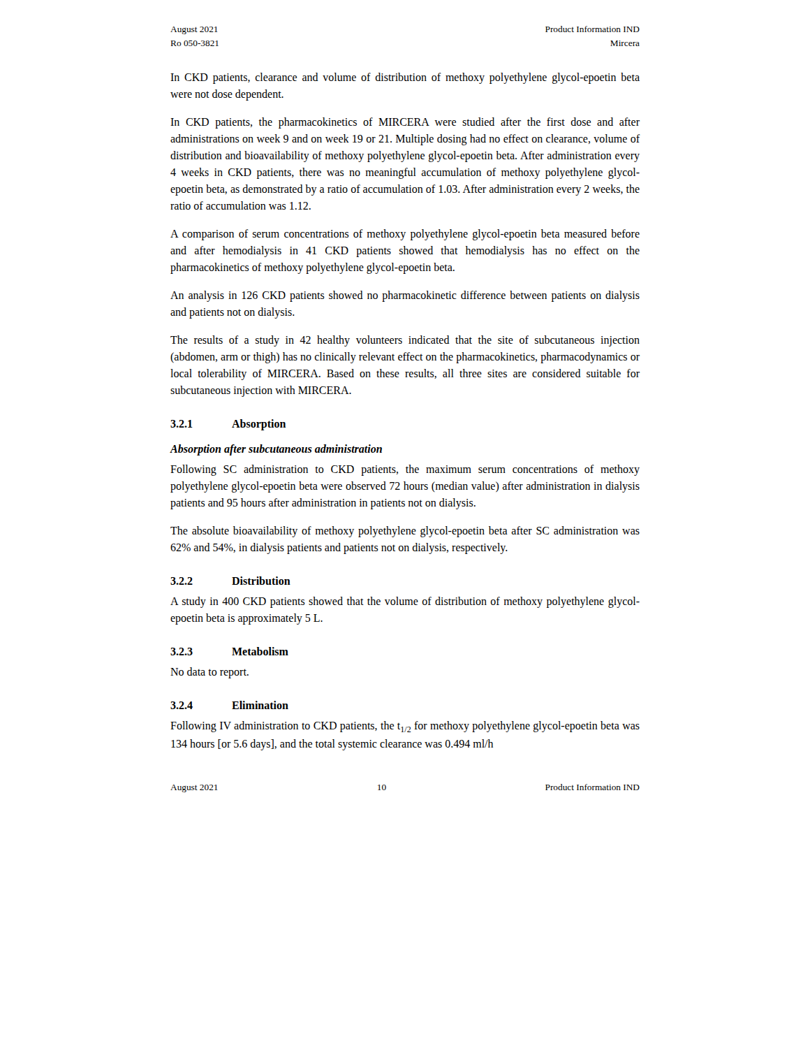August 2021
Ro 050-3821
Product Information IND
Mircera
In CKD patients, clearance and volume of distribution of methoxy polyethylene glycol-epoetin beta were not dose dependent.
In CKD patients, the pharmacokinetics of MIRCERA were studied after the first dose and after administrations on week 9 and on week 19 or 21. Multiple dosing had no effect on clearance, volume of distribution and bioavailability of methoxy polyethylene glycol-epoetin beta. After administration every 4 weeks in CKD patients, there was no meaningful accumulation of methoxy polyethylene glycol-epoetin beta, as demonstrated by a ratio of accumulation of 1.03. After administration every 2 weeks, the ratio of accumulation was 1.12.
A comparison of serum concentrations of methoxy polyethylene glycol-epoetin beta measured before and after hemodialysis in 41 CKD patients showed that hemodialysis has no effect on the pharmacokinetics of methoxy polyethylene glycol-epoetin beta.
An analysis in 126 CKD patients showed no pharmacokinetic difference between patients on dialysis and patients not on dialysis.
The results of a study in 42 healthy volunteers indicated that the site of subcutaneous injection (abdomen, arm or thigh) has no clinically relevant effect on the pharmacokinetics, pharmacodynamics or local tolerability of MIRCERA. Based on these results, all three sites are considered suitable for subcutaneous injection with MIRCERA.
3.2.1 Absorption
Absorption after subcutaneous administration
Following SC administration to CKD patients, the maximum serum concentrations of methoxy polyethylene glycol-epoetin beta were observed 72 hours (median value) after administration in dialysis patients and 95 hours after administration in patients not on dialysis.
The absolute bioavailability of methoxy polyethylene glycol-epoetin beta after SC administration was 62% and 54%, in dialysis patients and patients not on dialysis, respectively.
3.2.2 Distribution
A study in 400 CKD patients showed that the volume of distribution of methoxy polyethylene glycol-epoetin beta is approximately 5 L.
3.2.3 Metabolism
No data to report.
3.2.4 Elimination
Following IV administration to CKD patients, the t1/2 for methoxy polyethylene glycol-epoetin beta was 134 hours [or 5.6 days], and the total systemic clearance was 0.494 ml/h
August 2021
10
Product Information IND